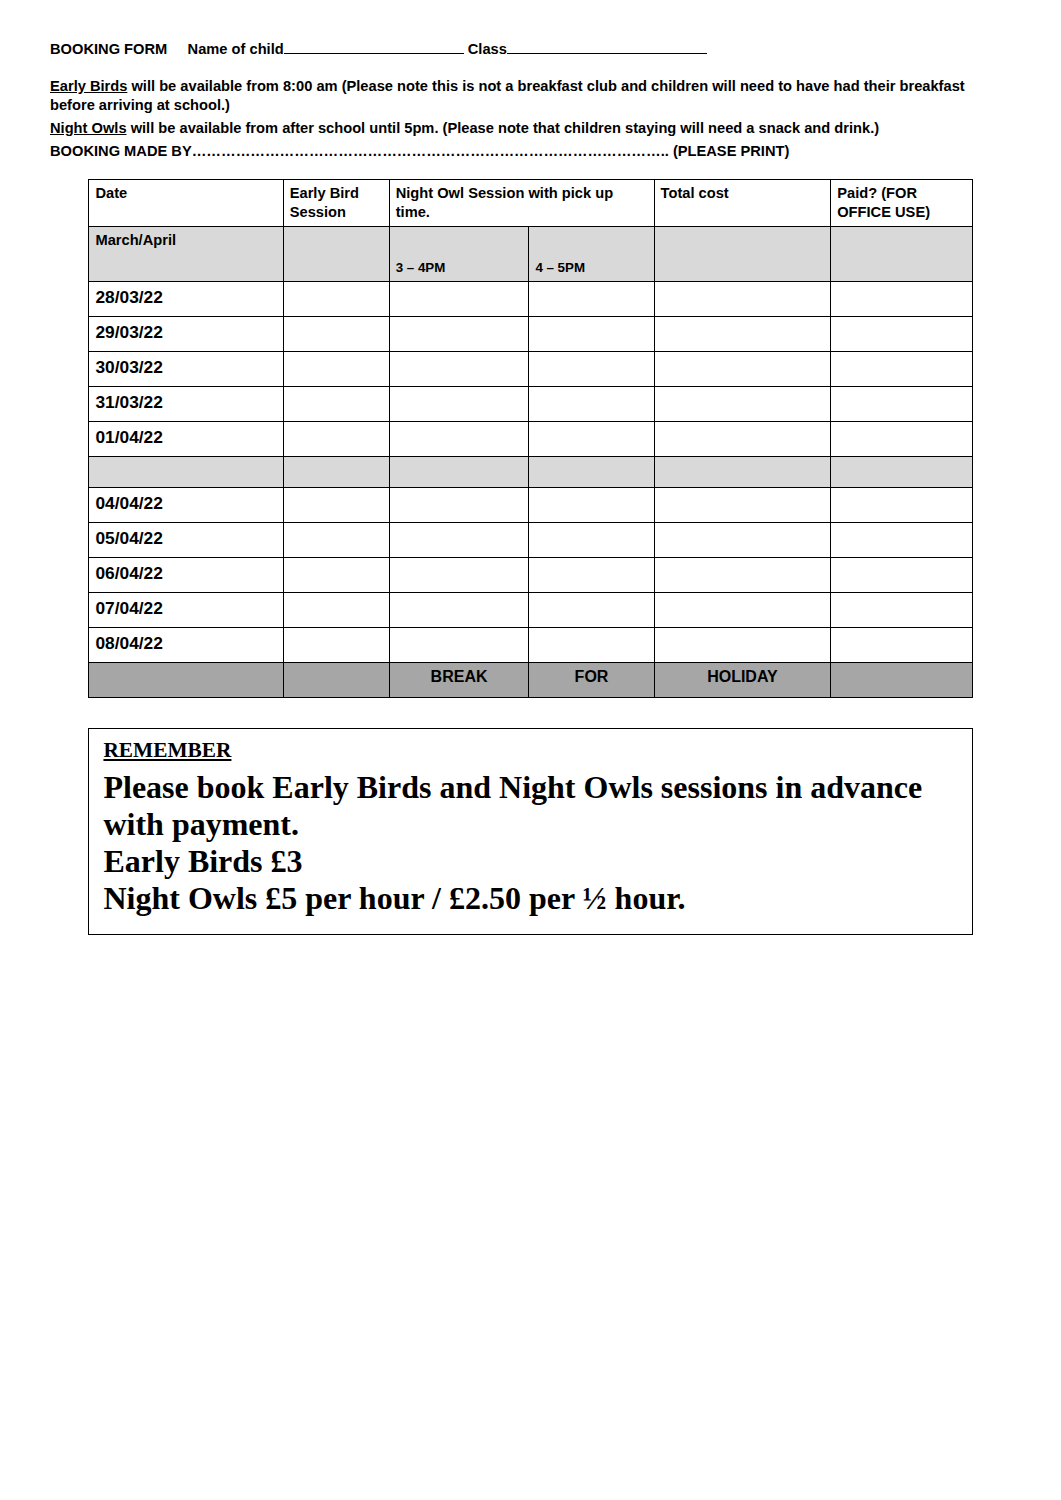BOOKING FORM Name of child Class
Early Birds will be available from 8:00 am (Please note this is not a breakfast club and children will need to have had their breakfast before arriving at school.)
Night Owls will be available from after school until 5pm. (Please note that children staying will need a snack and drink.)
BOOKING MADE BY…………………………………………………………………………………….. (PLEASE PRINT)
| Date | Early Bird Session | Night Owl Session with pick up time. | Total cost | Paid? (FOR OFFICE USE) |
| --- | --- | --- | --- | --- |
| March/April | | 3 – 4PM | 4 – 5PM | | |
| 28/03/22 | | | | | |
| 29/03/22 | | | | | |
| 30/03/22 | | | | | |
| 31/03/22 | | | | | |
| 01/04/22 | | | | | |
| 04/04/22 | | | | | |
| 05/04/22 | | | | | |
| 06/04/22 | | | | | |
| 07/04/22 | | | | | |
| 08/04/22 | | | | | |
| | | BREAK | FOR | HOLIDAY | |
REMEMBER
Please book Early Birds and Night Owls sessions in advance with payment.
Early Birds £3
Night Owls £5 per hour / £2.50 per ½ hour.